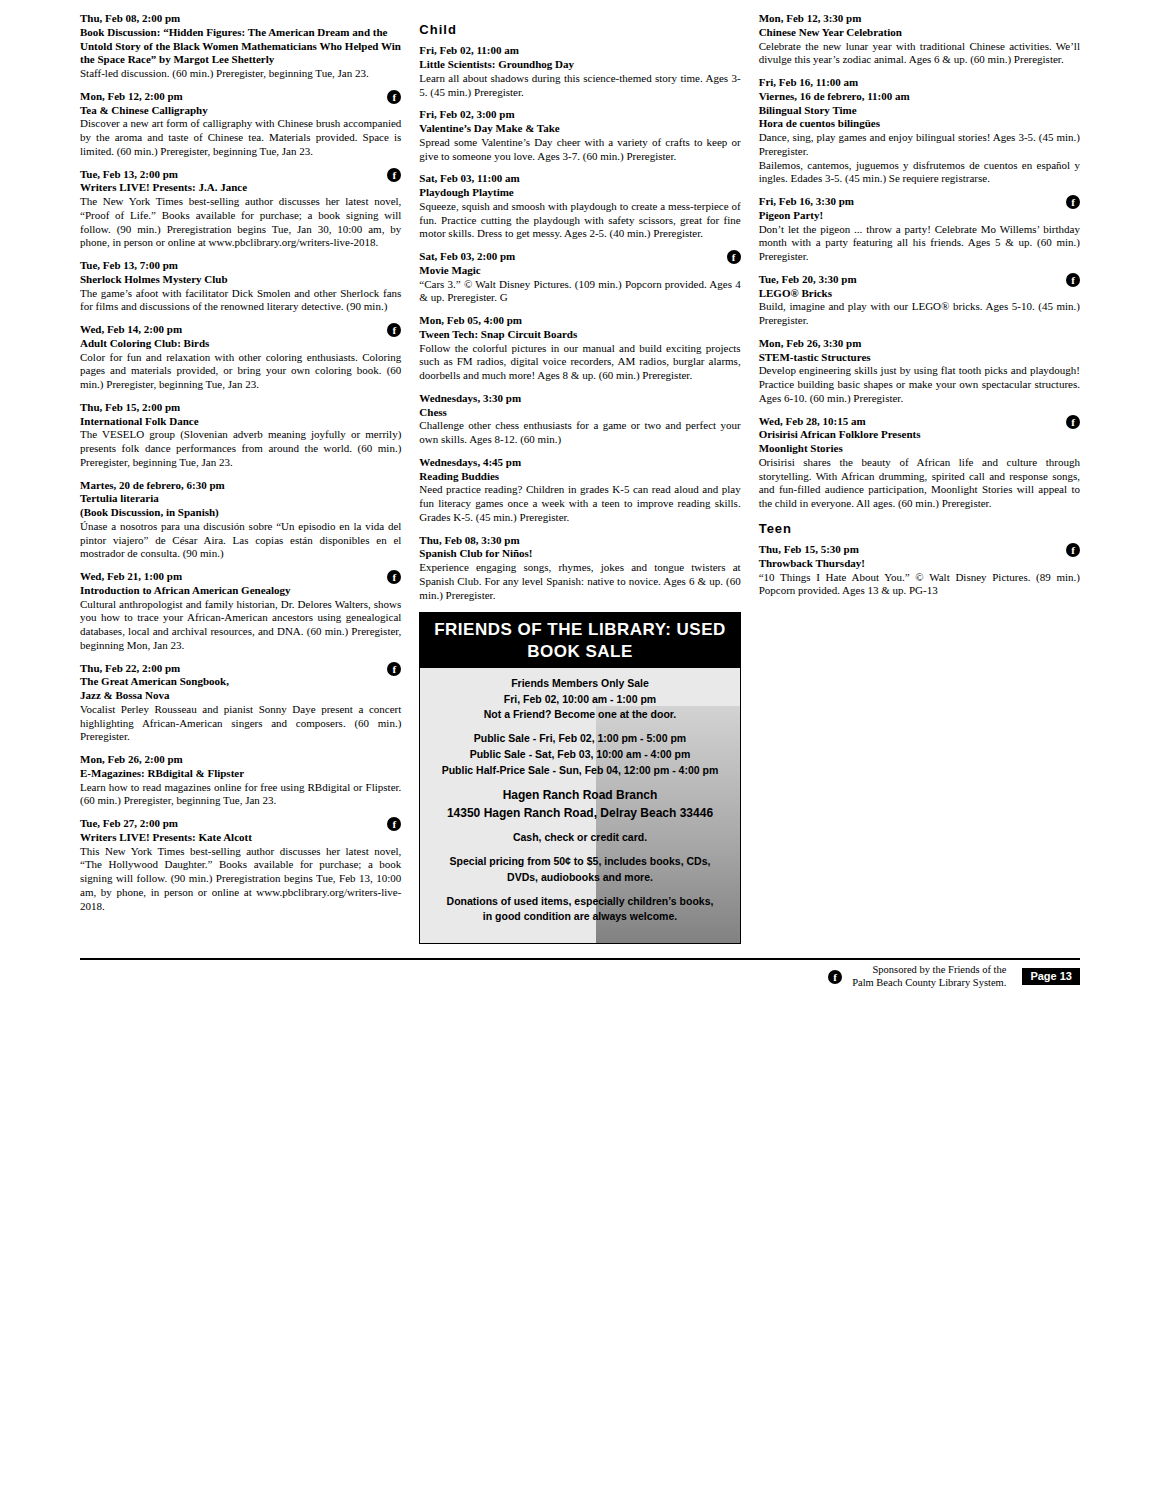Thu, Feb 08, 2:00 pm
Book Discussion: “Hidden Figures: The American Dream and the Untold Story of the Black Women Mathematicians Who Helped Win the Space Race” by Margot Lee Shetterly
Staff-led discussion. (60 min.) Preregister, beginning Tue, Jan 23.
f
Mon, Feb 12, 2:00 pm
Tea & Chinese Calligraphy
Discover a new art form of calligraphy with Chinese brush accompanied by the aroma and taste of Chinese tea. Materials provided. Space is limited. (60 min.) Preregister, beginning Tue, Jan 23.
f
Tue, Feb 13, 2:00 pm
Writers LIVE! Presents: J.A. Jance
The New York Times best-selling author discusses her latest novel, “Proof of Life.” Books available for purchase; a book signing will follow. (90 min.) Preregistration begins Tue, Jan 30, 10:00 am, by phone, in person or online at www.pbclibrary.org/writers-live-2018.
Tue, Feb 13, 7:00 pm
Sherlock Holmes Mystery Club
The game’s afoot with facilitator Dick Smolen and other Sherlock fans for films and discussions of the renowned literary detective. (90 min.)
f
Wed, Feb 14, 2:00 pm
Adult Coloring Club: Birds
Color for fun and relaxation with other coloring enthusiasts. Coloring pages and materials provided, or bring your own coloring book. (60 min.) Preregister, beginning Tue, Jan 23.
Thu, Feb 15, 2:00 pm
International Folk Dance
The VESELO group (Slovenian adverb meaning joyfully or merrily) presents folk dance performances from around the world. (60 min.) Preregister, beginning Tue, Jan 23.
Martes, 20 de febrero, 6:30 pm
Tertulia literaria
(Book Discussion, in Spanish)
Únase a nosotros para una discusión sobre “Un episodio en la vida del pintor viajero” de César Aira. Las copias están disponibles en el mostrador de consulta. (90 min.)
f
Wed, Feb 21, 1:00 pm
Introduction to African American Genealogy
Cultural anthropologist and family historian, Dr. Delores Walters, shows you how to trace your African-American ancestors using genealogical databases, local and archival resources, and DNA. (60 min.) Preregister, beginning Mon, Jan 23.
f
Thu, Feb 22, 2:00 pm
The Great American Songbook,
Jazz & Bossa Nova
Vocalist Perley Rousseau and pianist Sonny Daye present a concert highlighting African-American singers and composers. (60 min.) Preregister.
Mon, Feb 26, 2:00 pm
E-Magazines: RBdigital & Flipster
Learn how to read magazines online for free using RBdigital or Flipster. (60 min.) Preregister, beginning Tue, Jan 23.
f
Tue, Feb 27, 2:00 pm
Writers LIVE! Presents: Kate Alcott
This New York Times best-selling author discusses her latest novel, “The Hollywood Daughter.” Books available for purchase; a book signing will follow. (90 min.) Preregistration begins Tue, Feb 13, 10:00 am, by phone, in person or online at www.pbclibrary.org/writers-live-2018.
Child
Fri, Feb 02, 11:00 am
Little Scientists: Groundhog Day
Learn all about shadows during this science-themed story time. Ages 3-5. (45 min.) Preregister.
Fri, Feb 02, 3:00 pm
Valentine’s Day Make & Take
Spread some Valentine’s Day cheer with a variety of crafts to keep or give to someone you love. Ages 3-7. (60 min.) Preregister.
Sat, Feb 03, 11:00 am
Playdough Playtime
Squeeze, squish and smoosh with playdough to create a mess-terpiece of fun. Practice cutting the playdough with safety scissors, great for fine motor skills. Dress to get messy. Ages 2-5. (40 min.) Preregister.
f
Sat, Feb 03, 2:00 pm
Movie Magic
“Cars 3.” © Walt Disney Pictures. (109 min.) Popcorn provided. Ages 4 & up. Preregister. G
Mon, Feb 05, 4:00 pm
Tween Tech: Snap Circuit Boards
Follow the colorful pictures in our manual and build exciting projects such as FM radios, digital voice recorders, AM radios, burglar alarms, doorbells and much more! Ages 8 & up. (60 min.) Preregister.
Wednesdays, 3:30 pm
Chess
Challenge other chess enthusiasts for a game or two and perfect your own skills. Ages 8-12. (60 min.)
Wednesdays, 4:45 pm
Reading Buddies
Need practice reading? Children in grades K-5 can read aloud and play fun literacy games once a week with a teen to improve reading skills. Grades K-5. (45 min.) Preregister.
Thu, Feb 08, 3:30 pm
Spanish Club for Niños!
Experience engaging songs, rhymes, jokes and tongue twisters at Spanish Club. For any level Spanish: native to novice. Ages 6 & up. (60 min.) Preregister.
FRIENDS OF THE LIBRARY: USED BOOK SALE
Friends Members Only Sale
Fri, Feb 02, 10:00 am - 1:00 pm
Not a Friend? Become one at the door.
Public Sale - Fri, Feb 02, 1:00 pm - 5:00 pm
Public Sale - Sat, Feb 03, 10:00 am - 4:00 pm
Public Half-Price Sale - Sun, Feb 04, 12:00 pm - 4:00 pm
Hagen Ranch Road Branch
14350 Hagen Ranch Road, Delray Beach 33446
Cash, check or credit card.
Special pricing from 50¢ to $5, includes books, CDs,
DVDs, audiobooks and more.
Donations of used items, especially children’s books,
in good condition are always welcome.
Mon, Feb 12, 3:30 pm
Chinese New Year Celebration
Celebrate the new lunar year with traditional Chinese activities. We’ll divulge this year’s zodiac animal. Ages 6 & up. (60 min.) Preregister.
Fri, Feb 16, 11:00 am
Viernes, 16 de febrero, 11:00 am
Bilingual Story Time
Hora de cuentos bilingües
Dance, sing, play games and enjoy bilingual stories! Ages 3-5. (45 min.) Preregister.
Bailemos, cantemos, juguemos y disfrutemos de cuentos en español y ingles. Edades 3-5. (45 min.) Se requiere registrarse.
f
Fri, Feb 16, 3:30 pm
Pigeon Party!
Don’t let the pigeon ... throw a party! Celebrate Mo Willems’ birthday month with a party featuring all his friends. Ages 5 & up. (60 min.) Preregister.
f
Tue, Feb 20, 3:30 pm
LEGO® Bricks
Build, imagine and play with our LEGO® bricks. Ages 5-10. (45 min.) Preregister.
Mon, Feb 26, 3:30 pm
STEM-tastic Structures
Develop engineering skills just by using flat tooth picks and playdough! Practice building basic shapes or make your own spectacular structures. Ages 6-10. (60 min.) Preregister.
f
Wed, Feb 28, 10:15 am
Orisirisi African Folklore Presents
Moonlight Stories
Orisirisi shares the beauty of African life and culture through storytelling. With African drumming, spirited call and response songs, and fun-filled audience participation, Moonlight Stories will appeal to the child in everyone. All ages. (60 min.) Preregister.
Teen
f
Thu, Feb 15, 5:30 pm
Throwback Thursday!
“10 Things I Hate About You.” © Walt Disney Pictures. (89 min.) Popcorn provided. Ages 13 & up. PG-13
f
Sponsored by the Friends of the
Palm Beach County Library System.
Page 13